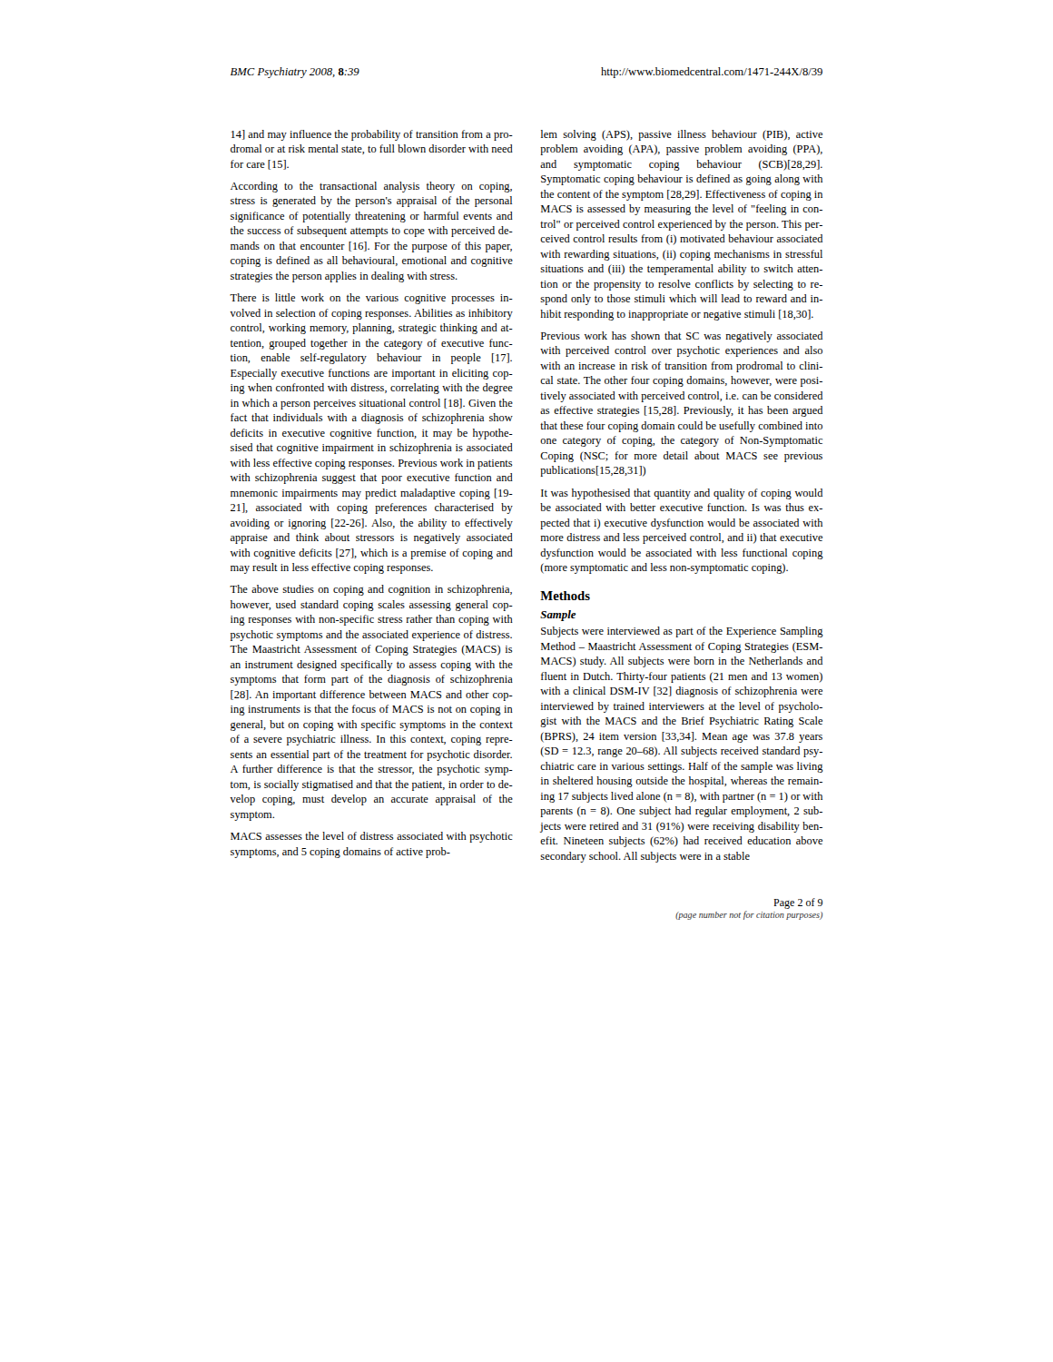BMC Psychiatry 2008, 8:39
http://www.biomedcentral.com/1471-244X/8/39
14] and may influence the probability of transition from a prodromal or at risk mental state, to full blown disorder with need for care [15].
According to the transactional analysis theory on coping, stress is generated by the person's appraisal of the personal significance of potentially threatening or harmful events and the success of subsequent attempts to cope with perceived demands on that encounter [16]. For the purpose of this paper, coping is defined as all behavioural, emotional and cognitive strategies the person applies in dealing with stress.
There is little work on the various cognitive processes involved in selection of coping responses. Abilities as inhibitory control, working memory, planning, strategic thinking and attention, grouped together in the category of executive function, enable self-regulatory behaviour in people [17]. Especially executive functions are important in eliciting coping when confronted with distress, correlating with the degree in which a person perceives situational control [18]. Given the fact that individuals with a diagnosis of schizophrenia show deficits in executive cognitive function, it may be hypothesised that cognitive impairment in schizophrenia is associated with less effective coping responses. Previous work in patients with schizophrenia suggest that poor executive function and mnemonic impairments may predict maladaptive coping [19-21], associated with coping preferences characterised by avoiding or ignoring [22-26]. Also, the ability to effectively appraise and think about stressors is negatively associated with cognitive deficits [27], which is a premise of coping and may result in less effective coping responses.
The above studies on coping and cognition in schizophrenia, however, used standard coping scales assessing general coping responses with non-specific stress rather than coping with psychotic symptoms and the associated experience of distress. The Maastricht Assessment of Coping Strategies (MACS) is an instrument designed specifically to assess coping with the symptoms that form part of the diagnosis of schizophrenia [28]. An important difference between MACS and other coping instruments is that the focus of MACS is not on coping in general, but on coping with specific symptoms in the context of a severe psychiatric illness. In this context, coping represents an essential part of the treatment for psychotic disorder. A further difference is that the stressor, the psychotic symptom, is socially stigmatised and that the patient, in order to develop coping, must develop an accurate appraisal of the symptom.
MACS assesses the level of distress associated with psychotic symptoms, and 5 coping domains of active prob-
lem solving (APS), passive illness behaviour (PIB), active problem avoiding (APA), passive problem avoiding (PPA), and symptomatic coping behaviour (SCB)[28,29]. Symptomatic coping behaviour is defined as going along with the content of the symptom [28,29]. Effectiveness of coping in MACS is assessed by measuring the level of "feeling in control" or perceived control experienced by the person. This perceived control results from (i) motivated behaviour associated with rewarding situations, (ii) coping mechanisms in stressful situations and (iii) the temperamental ability to switch attention or the propensity to resolve conflicts by selecting to respond only to those stimuli which will lead to reward and inhibit responding to inappropriate or negative stimuli [18,30].
Previous work has shown that SC was negatively associated with perceived control over psychotic experiences and also with an increase in risk of transition from prodromal to clinical state. The other four coping domains, however, were positively associated with perceived control, i.e. can be considered as effective strategies [15,28]. Previously, it has been argued that these four coping domain could be usefully combined into one category of coping, the category of Non-Symptomatic Coping (NSC; for more detail about MACS see previous publications[15,28,31])
It was hypothesised that quantity and quality of coping would be associated with better executive function. Is was thus expected that i) executive dysfunction would be associated with more distress and less perceived control, and ii) that executive dysfunction would be associated with less functional coping (more symptomatic and less non-symptomatic coping).
Methods
Sample
Subjects were interviewed as part of the Experience Sampling Method – Maastricht Assessment of Coping Strategies (ESM-MACS) study. All subjects were born in the Netherlands and fluent in Dutch. Thirty-four patients (21 men and 13 women) with a clinical DSM-IV [32] diagnosis of schizophrenia were interviewed by trained interviewers at the level of psychologist with the MACS and the Brief Psychiatric Rating Scale (BPRS), 24 item version [33,34]. Mean age was 37.8 years (SD = 12.3, range 20–68). All subjects received standard psychiatric care in various settings. Half of the sample was living in sheltered housing outside the hospital, whereas the remaining 17 subjects lived alone (n = 8), with partner (n = 1) or with parents (n = 8). One subject had regular employment, 2 subjects were retired and 31 (91%) were receiving disability benefit. Nineteen subjects (62%) had received education above secondary school. All subjects were in a stable
Page 2 of 9
(page number not for citation purposes)